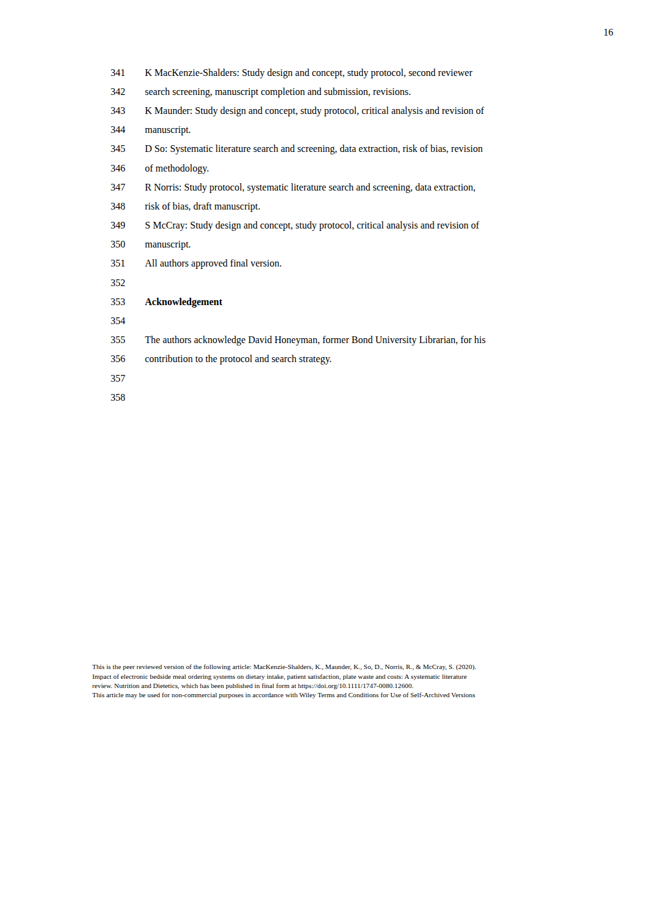16
341
K MacKenzie-Shalders: Study design and concept, study protocol, second reviewer
342
search screening, manuscript completion and submission, revisions.
343
K Maunder: Study design and concept, study protocol, critical analysis and revision of
344
manuscript.
345
D So: Systematic literature search and screening, data extraction, risk of bias, revision
346
of methodology.
347
R Norris: Study protocol, systematic literature search and screening, data extraction,
348
risk of bias, draft manuscript.
349
S McCray: Study design and concept, study protocol, critical analysis and revision of
350
manuscript.
351
All authors approved final version.
352
353
Acknowledgement
354
355
The authors acknowledge David Honeyman, former Bond University Librarian, for his
356
contribution to the protocol and search strategy.
357
358
This is the peer reviewed version of the following article: MacKenzie-Shalders, K., Maunder, K., So, D., Norris, R., & McCray, S. (2020).
Impact of electronic bedside meal ordering systems on dietary intake, patient satisfaction, plate waste and costs: A systematic literature
review. Nutrition and Dietetics, which has been published in final form at https://doi.org/10.1111/1747-0080.12600.
This article may be used for non-commercial purposes in accordance with Wiley Terms and Conditions for Use of Self-Archived Versions